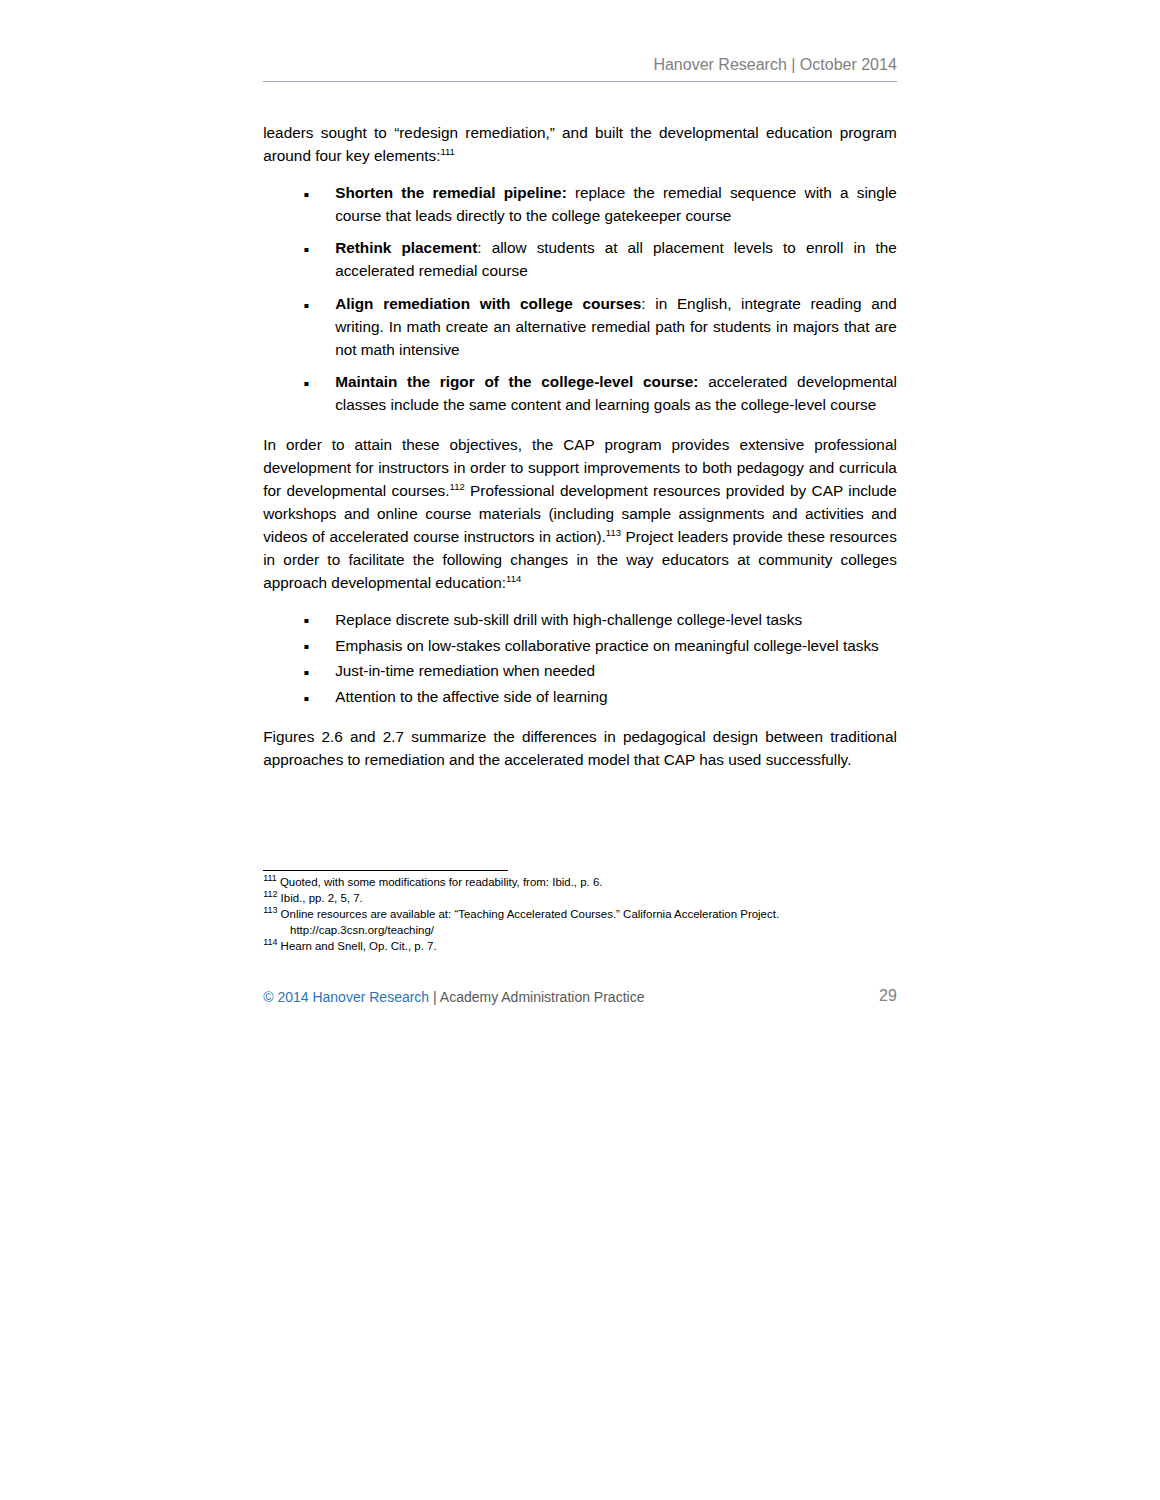Hanover Research | October 2014
leaders sought to “redesign remediation,” and built the developmental education program around four key elements:111
Shorten the remedial pipeline: replace the remedial sequence with a single course that leads directly to the college gatekeeper course
Rethink placement: allow students at all placement levels to enroll in the accelerated remedial course
Align remediation with college courses: in English, integrate reading and writing. In math create an alternative remedial path for students in majors that are not math intensive
Maintain the rigor of the college-level course: accelerated developmental classes include the same content and learning goals as the college-level course
In order to attain these objectives, the CAP program provides extensive professional development for instructors in order to support improvements to both pedagogy and curricula for developmental courses.112 Professional development resources provided by CAP include workshops and online course materials (including sample assignments and activities and videos of accelerated course instructors in action).113 Project leaders provide these resources in order to facilitate the following changes in the way educators at community colleges approach developmental education:114
Replace discrete sub-skill drill with high-challenge college-level tasks
Emphasis on low-stakes collaborative practice on meaningful college-level tasks
Just-in-time remediation when needed
Attention to the affective side of learning
Figures 2.6 and 2.7 summarize the differences in pedagogical design between traditional approaches to remediation and the accelerated model that CAP has used successfully.
111 Quoted, with some modifications for readability, from: Ibid., p. 6.
112 Ibid., pp. 2, 5, 7.
113 Online resources are available at: “Teaching Accelerated Courses.” California Acceleration Project.
http://cap.3csn.org/teaching/
114 Hearn and Snell, Op. Cit., p. 7.
© 2014 Hanover Research | Academy Administration Practice
29